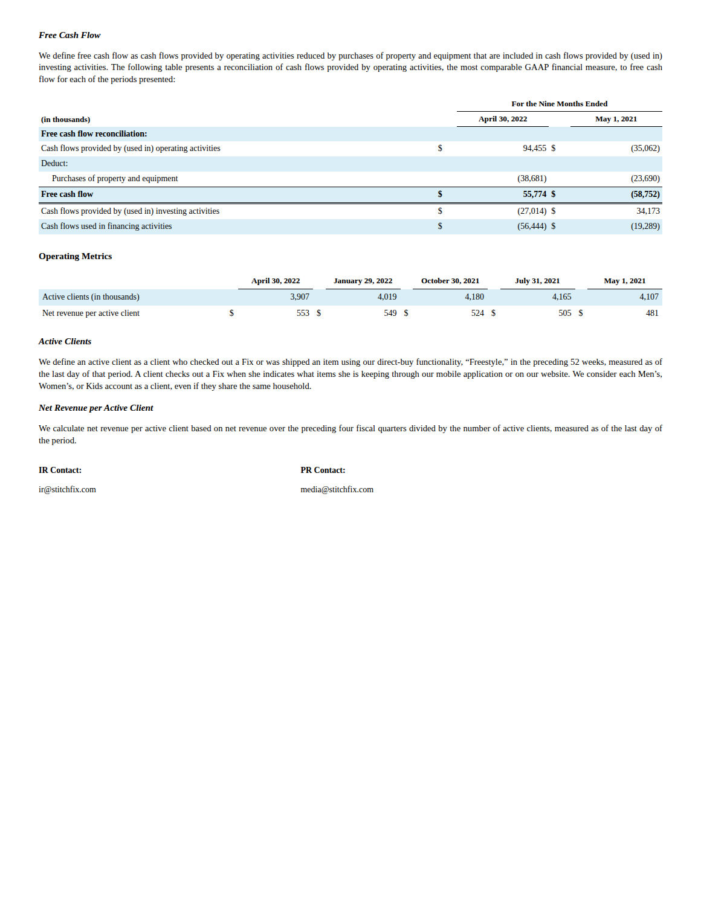Free Cash Flow
We define free cash flow as cash flows provided by operating activities reduced by purchases of property and equipment that are included in cash flows provided by (used in) investing activities. The following table presents a reconciliation of cash flows provided by operating activities, the most comparable GAAP financial measure, to free cash flow for each of the periods presented:
| | | For the Nine Months Ended |
| (in thousands) | | April 30, 2022 | | May 1, 2021 |
| Free cash flow reconciliation: | | | | |
| Cash flows provided by (used in) operating activities | $ | 94,455 | $ | (35,062) |
| Deduct: | | | | |
| Purchases of property and equipment | | (38,681) | | (23,690) |
| Free cash flow | $ | 55,774 | $ | (58,752) |
| Cash flows provided by (used in) investing activities | $ | (27,014) | $ | 34,173 |
| Cash flows used in financing activities | $ | (56,444) | $ | (19,289) |
Operating Metrics
| | | April 30, 2022 | | January 29, 2022 | | October 30, 2021 | | July 31, 2021 | | May 1, 2021 |
| --- | --- | --- | --- | --- | --- | --- | --- | --- | --- | --- |
| Active clients (in thousands) | | 3,907 | | 4,019 | | 4,180 | | 4,165 | | 4,107 |
| Net revenue per active client | $ | 553 | $ | 549 | $ | 524 | $ | 505 | $ | 481 |
Active Clients
We define an active client as a client who checked out a Fix or was shipped an item using our direct-buy functionality, “Freestyle,” in the preceding 52 weeks, measured as of the last day of that period. A client checks out a Fix when she indicates what items she is keeping through our mobile application or on our website. We consider each Men’s, Women’s, or Kids account as a client, even if they share the same household.
Net Revenue per Active Client
We calculate net revenue per active client based on net revenue over the preceding four fiscal quarters divided by the number of active clients, measured as of the last day of the period.
| IR Contact: | PR Contact: |
| ir@stitchfix.com | media@stitchfix.com |